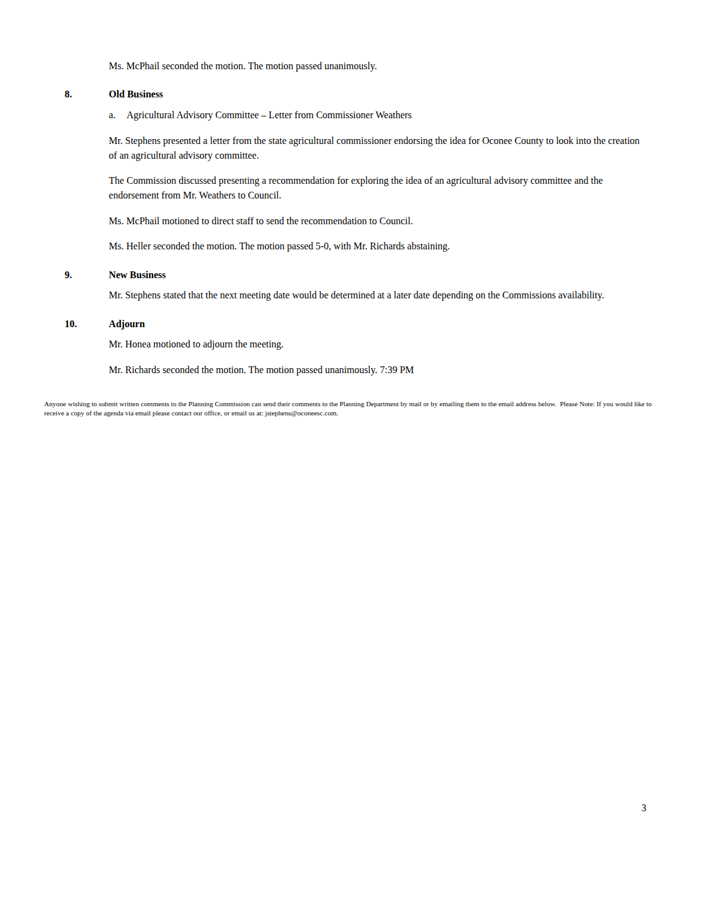Ms. McPhail seconded the motion. The motion passed unanimously.
8. Old Business
a. Agricultural Advisory Committee – Letter from Commissioner Weathers
Mr. Stephens presented a letter from the state agricultural commissioner endorsing the idea for Oconee County to look into the creation of an agricultural advisory committee.
The Commission discussed presenting a recommendation for exploring the idea of an agricultural advisory committee and the endorsement from Mr. Weathers to Council.
Ms. McPhail motioned to direct staff to send the recommendation to Council.
Ms. Heller seconded the motion. The motion passed 5-0, with Mr. Richards abstaining.
9. New Business
Mr. Stephens stated that the next meeting date would be determined at a later date depending on the Commissions availability.
10. Adjourn
Mr. Honea motioned to adjourn the meeting.
Mr. Richards seconded the motion. The motion passed unanimously. 7:39 PM
Anyone wishing to submit written comments to the Planning Commission can send their comments to the Planning Department by mail or by emailing them to the email address below. Please Note: If you would like to receive a copy of the agenda via email please contact our office, or email us at: jstephens@oconeesc.com.
3